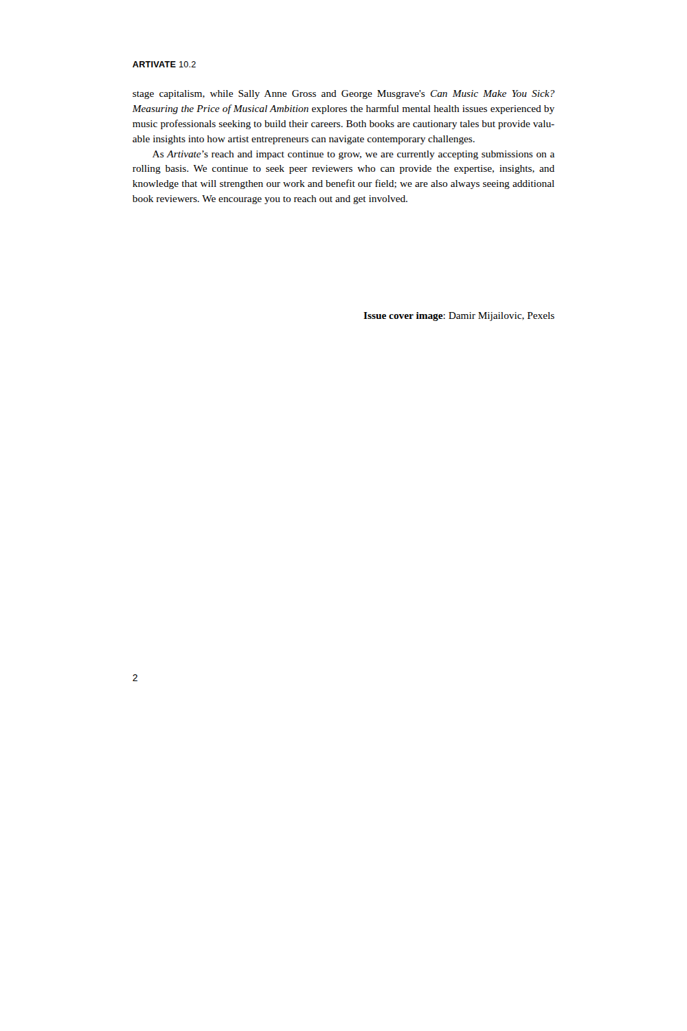ARTIVATE 10.2
stage capitalism, while Sally Anne Gross and George Musgrave's Can Music Make You Sick? Measuring the Price of Musical Ambition explores the harmful mental health issues experienced by music professionals seeking to build their careers. Both books are cautionary tales but provide valuable insights into how artist entrepreneurs can navigate contemporary challenges.
As Artivate’s reach and impact continue to grow, we are currently accepting submissions on a rolling basis. We continue to seek peer reviewers who can provide the expertise, insights, and knowledge that will strengthen our work and benefit our field; we are also always seeing additional book reviewers. We encourage you to reach out and get involved.
Issue cover image: Damir Mijailovic, Pexels
2